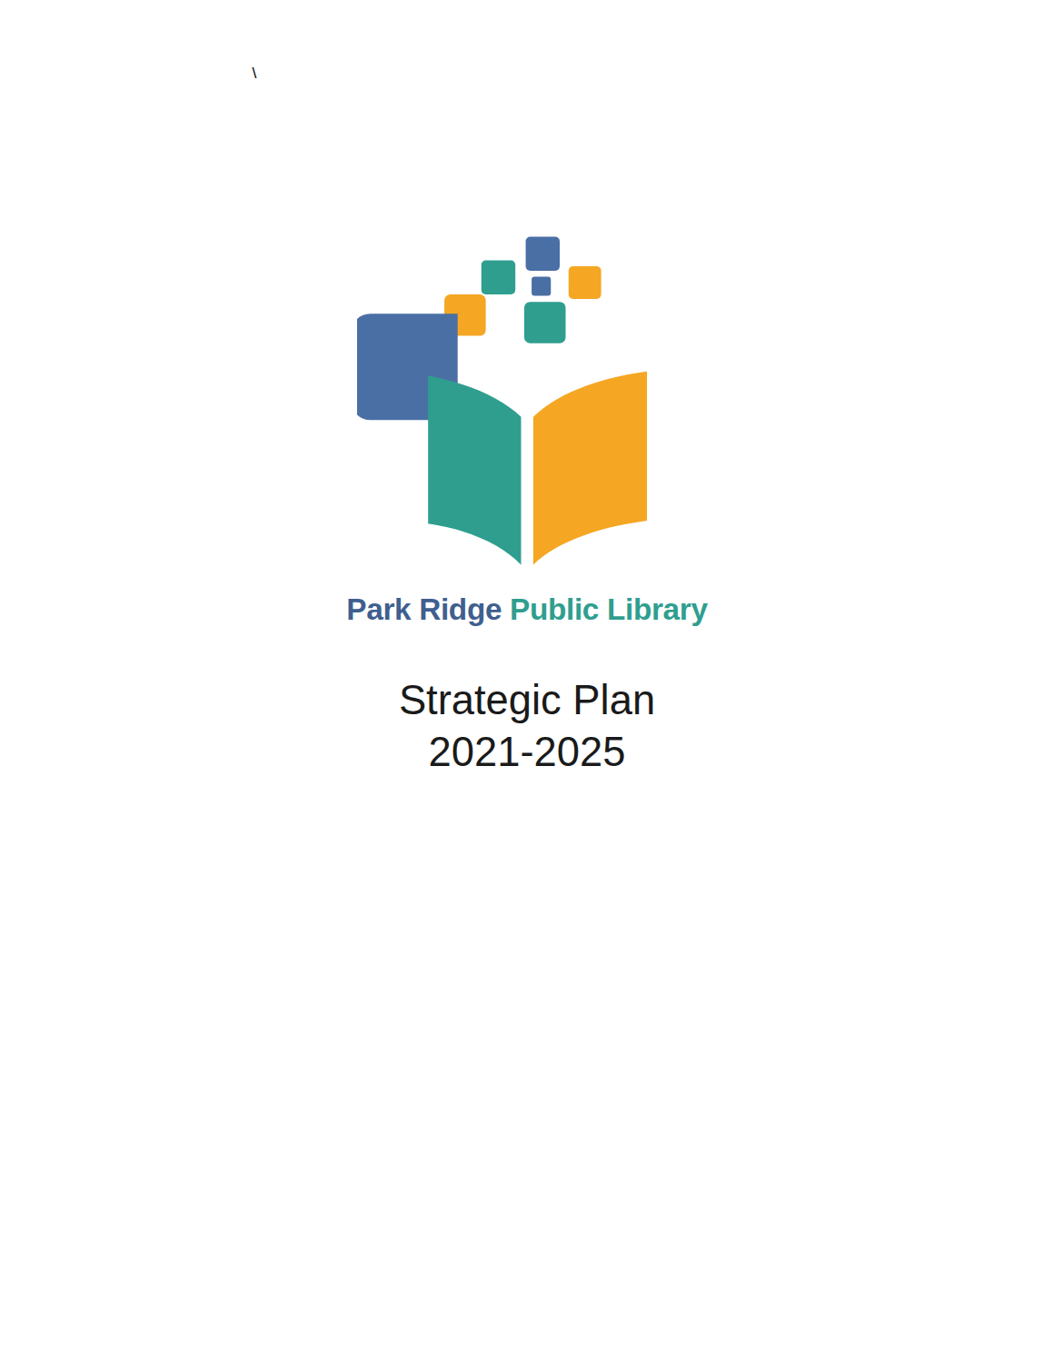\
Park Ridge Public Library
Strategic Plan 2021-2025